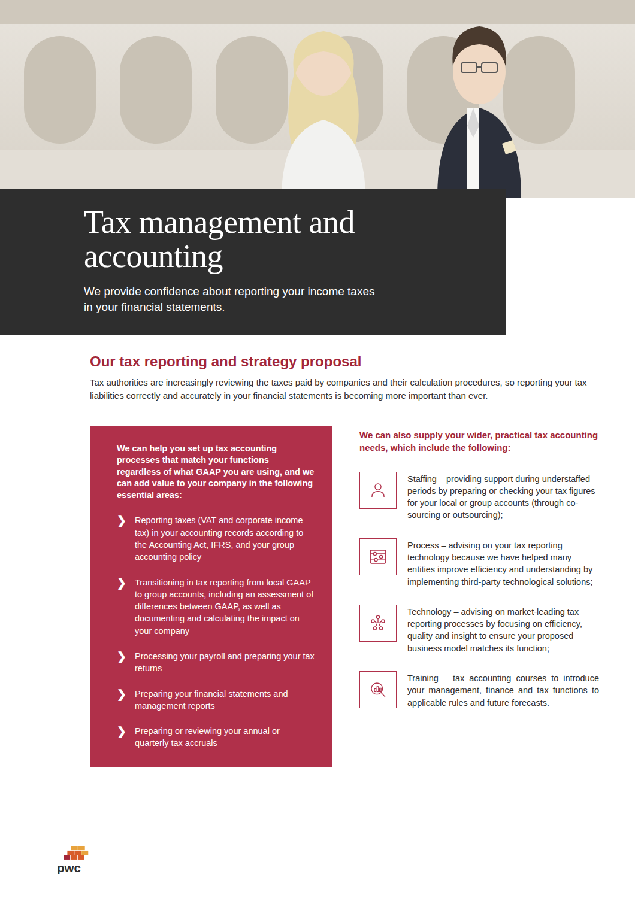Tax management and
accounting
We provide confidence about reporting your income taxes
in your financial statements.
Our tax reporting and strategy proposal
Tax authorities are increasingly reviewing the taxes paid by companies and their calculation procedures, so reporting your tax liabilities correctly and accurately in your financial statements is becoming more important than ever.
We can help you set up tax accounting processes that match your functions regardless of what GAAP you are using, and we can add value to your company in the following essential areas:
Reporting taxes (VAT and corporate income tax) in your accounting records according to the Accounting Act, IFRS, and your group accounting policy
Transitioning in tax reporting from local GAAP to group accounts, including an assessment of differences between GAAP, as well as documenting and calculating the impact on your company
Processing your payroll and preparing your tax returns
Preparing your financial statements and management reports
Preparing or reviewing your annual or quarterly tax accruals
We can also supply your wider, practical tax accounting needs, which include the following:
Staffing – providing support during understaffed periods by preparing or checking your tax figures for your local or group accounts (through co-sourcing or outsourcing);
Process – advising on your tax reporting technology because we have helped many entities improve efficiency and understanding by implementing third-party technological solutions;
Technology – advising on market-leading tax reporting processes by focusing on efficiency, quality and insight to ensure your proposed business model matches its function;
Training – tax accounting courses to introduce your management, finance and tax functions to applicable rules and future forecasts.
pwc